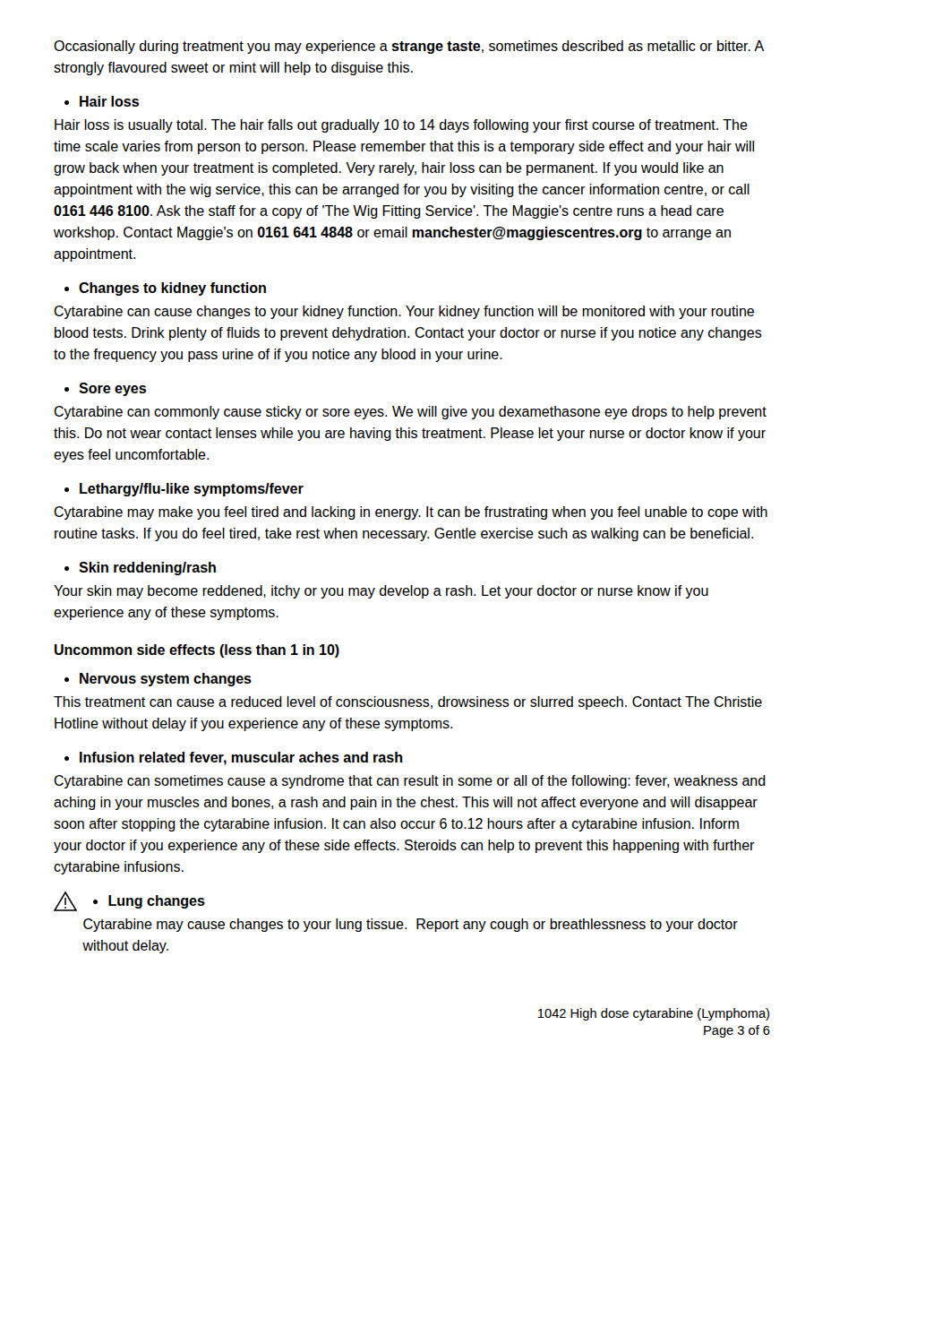Occasionally during treatment you may experience a strange taste, sometimes described as metallic or bitter. A strongly flavoured sweet or mint will help to disguise this.
Hair loss
Hair loss is usually total. The hair falls out gradually 10 to 14 days following your first course of treatment. The time scale varies from person to person. Please remember that this is a temporary side effect and your hair will grow back when your treatment is completed. Very rarely, hair loss can be permanent. If you would like an appointment with the wig service, this can be arranged for you by visiting the cancer information centre, or call 0161 446 8100. Ask the staff for a copy of 'The Wig Fitting Service'. The Maggie's centre runs a head care workshop. Contact Maggie's on 0161 641 4848 or email manchester@maggiescentres.org to arrange an appointment.
Changes to kidney function
Cytarabine can cause changes to your kidney function. Your kidney function will be monitored with your routine blood tests. Drink plenty of fluids to prevent dehydration. Contact your doctor or nurse if you notice any changes to the frequency you pass urine of if you notice any blood in your urine.
Sore eyes
Cytarabine can commonly cause sticky or sore eyes. We will give you dexamethasone eye drops to help prevent this. Do not wear contact lenses while you are having this treatment. Please let your nurse or doctor know if your eyes feel uncomfortable.
Lethargy/flu-like symptoms/fever
Cytarabine may make you feel tired and lacking in energy. It can be frustrating when you feel unable to cope with routine tasks. If you do feel tired, take rest when necessary. Gentle exercise such as walking can be beneficial.
Skin reddening/rash
Your skin may become reddened, itchy or you may develop a rash. Let your doctor or nurse know if you experience any of these symptoms.
Uncommon side effects (less than 1 in 10)
Nervous system changes
This treatment can cause a reduced level of consciousness, drowsiness or slurred speech. Contact The Christie Hotline without delay if you experience any of these symptoms.
Infusion related fever, muscular aches and rash
Cytarabine can sometimes cause a syndrome that can result in some or all of the following: fever, weakness and aching in your muscles and bones, a rash and pain in the chest. This will not affect everyone and will disappear soon after stopping the cytarabine infusion. It can also occur 6 to.12 hours after a cytarabine infusion. Inform your doctor if you experience any of these side effects. Steroids can help to prevent this happening with further cytarabine infusions.
Lung changes
Cytarabine may cause changes to your lung tissue. Report any cough or breathlessness to your doctor without delay.
1042 High dose cytarabine (Lymphoma)
Page 3 of 6